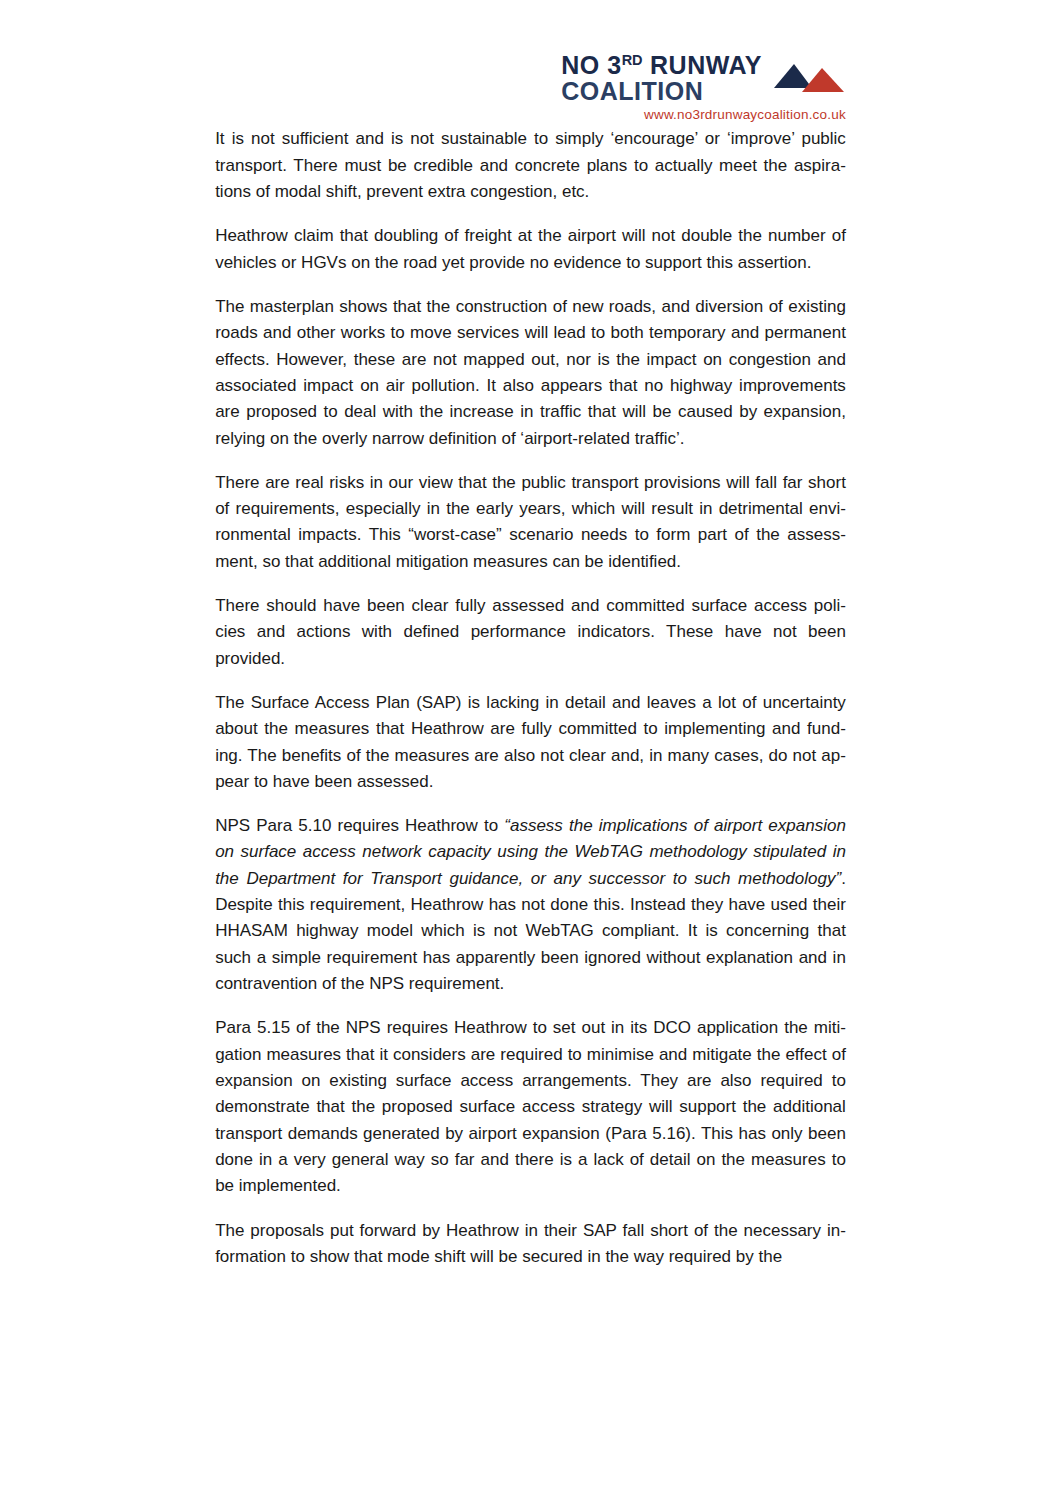NO 3RD RUNWAY
COALITION
www.no3rdrunwaycoalition.co.uk
It is not sufficient and is not sustainable to simply ‘encourage’ or ‘improve’ public transport. There must be credible and concrete plans to actually meet the aspirations of modal shift, prevent extra congestion, etc.
Heathrow claim that doubling of freight at the airport will not double the number of vehicles or HGVs on the road yet provide no evidence to support this assertion.
The masterplan shows that the construction of new roads, and diversion of existing roads and other works to move services will lead to both temporary and permanent effects. However, these are not mapped out, nor is the impact on congestion and associated impact on air pollution. It also appears that no highway improvements are proposed to deal with the increase in traffic that will be caused by expansion, relying on the overly narrow definition of ‘airport-related traffic’.
There are real risks in our view that the public transport provisions will fall far short of requirements, especially in the early years, which will result in detrimental environmental impacts. This “worst-case” scenario needs to form part of the assessment, so that additional mitigation measures can be identified.
There should have been clear fully assessed and committed surface access policies and actions with defined performance indicators. These have not been provided.
The Surface Access Plan (SAP) is lacking in detail and leaves a lot of uncertainty about the measures that Heathrow are fully committed to implementing and funding. The benefits of the measures are also not clear and, in many cases, do not appear to have been assessed.
NPS Para 5.10 requires Heathrow to “assess the implications of airport expansion on surface access network capacity using the WebTAG methodology stipulated in the Department for Transport guidance, or any successor to such methodology”. Despite this requirement, Heathrow has not done this. Instead they have used their HHASAM highway model which is not WebTAG compliant. It is concerning that such a simple requirement has apparently been ignored without explanation and in contravention of the NPS requirement.
Para 5.15 of the NPS requires Heathrow to set out in its DCO application the mitigation measures that it considers are required to minimise and mitigate the effect of expansion on existing surface access arrangements. They are also required to demonstrate that the proposed surface access strategy will support the additional transport demands generated by airport expansion (Para 5.16). This has only been done in a very general way so far and there is a lack of detail on the measures to be implemented.
The proposals put forward by Heathrow in their SAP fall short of the necessary information to show that mode shift will be secured in the way required by the